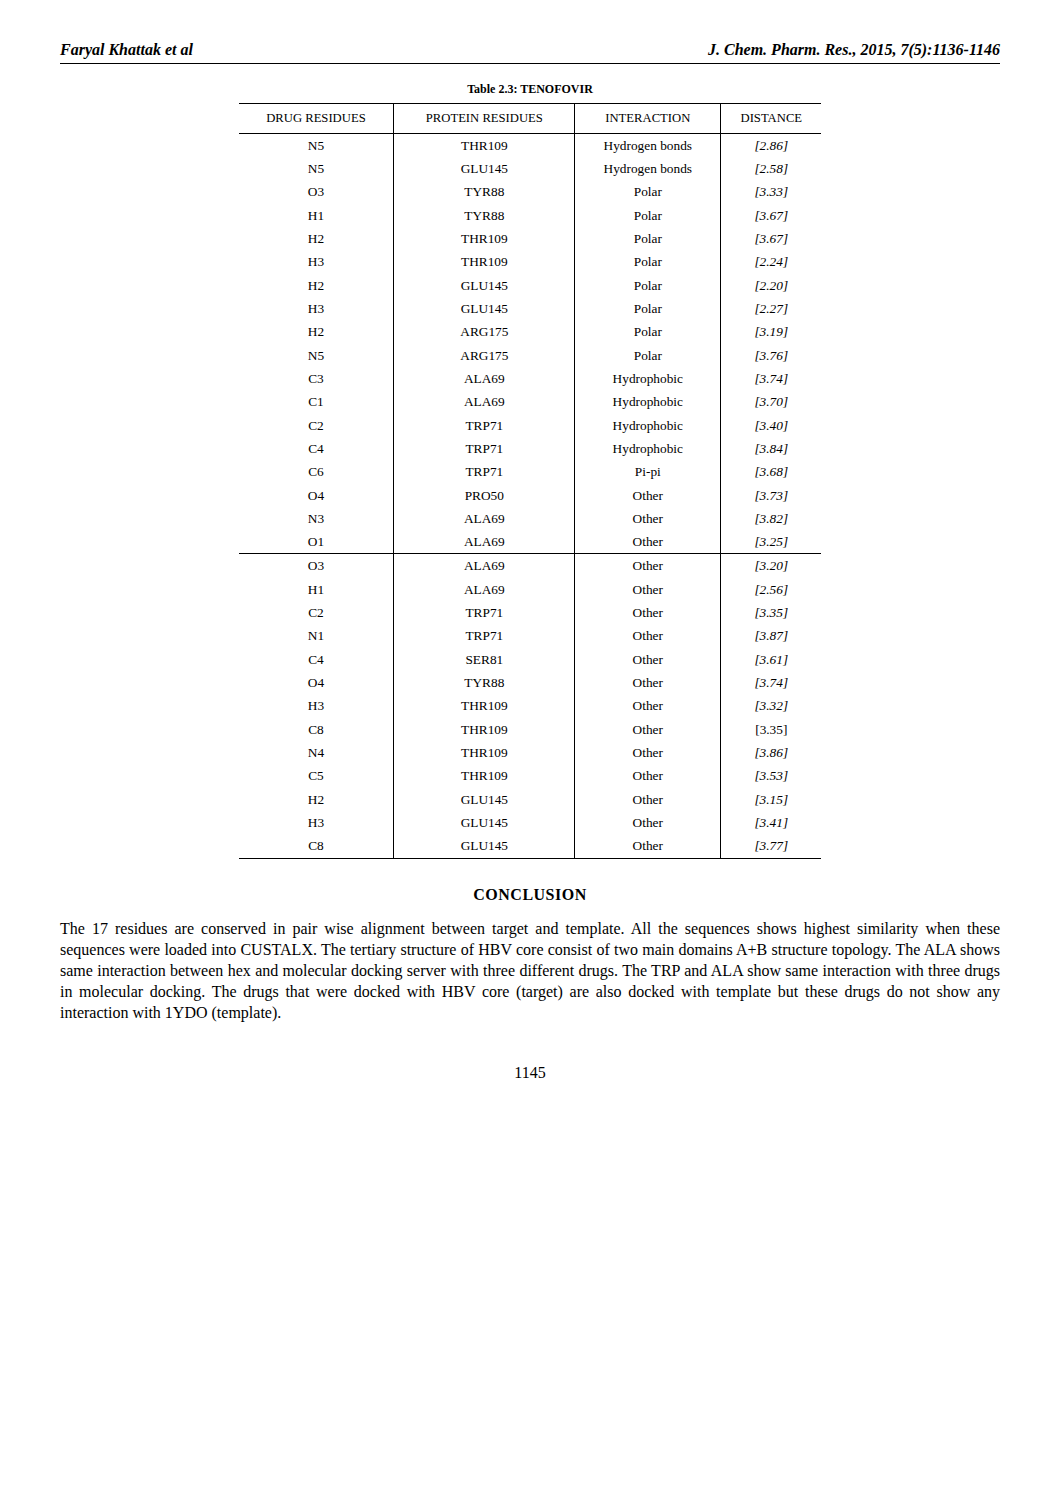Faryal Khattak et al
J. Chem. Pharm. Res., 2015, 7(5):1136-1146
Table 2.3: TENOFOVIR
| DRUG RESIDUES | PROTEIN RESIDUES | INTERACTION | DISTANCE |
| --- | --- | --- | --- |
| N5 | THR109 | Hydrogen bonds | [2.86] |
| N5 | GLU145 | Hydrogen bonds | [2.58] |
| O3 | TYR88 | Polar | [3.33] |
| H1 | TYR88 | Polar | [3.67] |
| H2 | THR109 | Polar | [3.67] |
| H3 | THR109 | Polar | [2.24] |
| H2 | GLU145 | Polar | [2.20] |
| H3 | GLU145 | Polar | [2.27] |
| H2 | ARG175 | Polar | [3.19] |
| N5 | ARG175 | Polar | [3.76] |
| C3 | ALA69 | Hydrophobic | [3.74] |
| C1 | ALA69 | Hydrophobic | [3.70] |
| C2 | TRP71 | Hydrophobic | [3.40] |
| C4 | TRP71 | Hydrophobic | [3.84] |
| C6 | TRP71 | Pi-pi | [3.68] |
| O4 | PRO50 | Other | [3.73] |
| N3 | ALA69 | Other | [3.82] |
| O1 | ALA69 | Other | [3.25] |
| O3 | ALA69 | Other | [3.20] |
| H1 | ALA69 | Other | [2.56] |
| C2 | TRP71 | Other | [3.35] |
| N1 | TRP71 | Other | [3.87] |
| C4 | SER81 | Other | [3.61] |
| O4 | TYR88 | Other | [3.74] |
| H3 | THR109 | Other | [3.32] |
| C8 | THR109 | Other | [3.35] |
| N4 | THR109 | Other | [3.86] |
| C5 | THR109 | Other | [3.53] |
| H2 | GLU145 | Other | [3.15] |
| H3 | GLU145 | Other | [3.41] |
| C8 | GLU145 | Other | [3.77] |
CONCLUSION
The 17 residues are conserved in pair wise alignment between target and template. All the sequences shows highest similarity when these sequences were loaded into CUSTALX. The tertiary structure of HBV core consist of two main domains A+B structure topology. The ALA shows same interaction between hex and molecular docking server with three different drugs. The TRP and ALA show same interaction with three drugs in molecular docking. The drugs that were docked with HBV core (target) are also docked with template but these drugs do not show any interaction with 1YDO (template).
1145